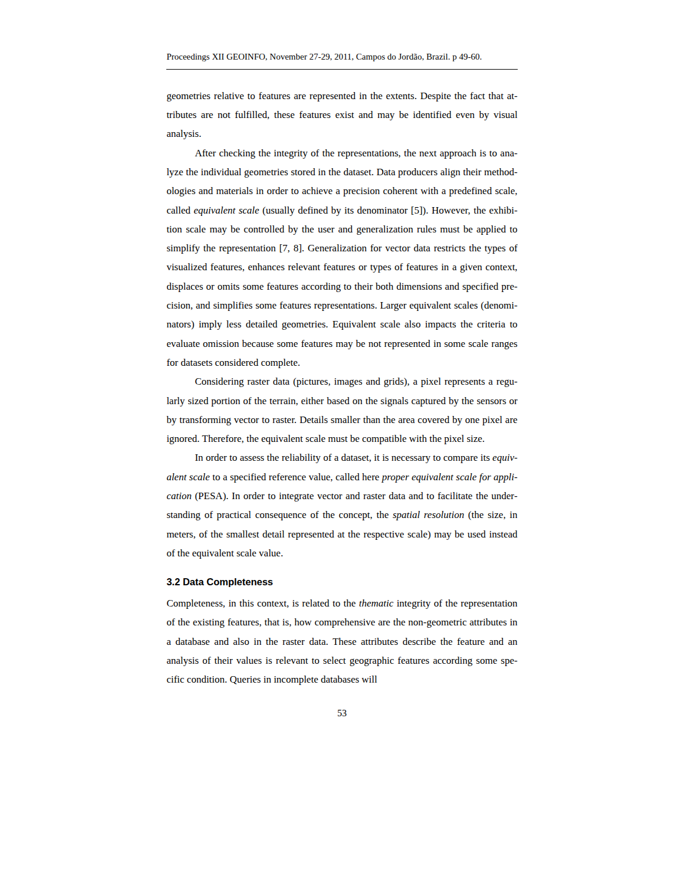Proceedings XII GEOINFO, November 27-29, 2011, Campos do Jordão, Brazil. p 49-60.
geometries relative to features are represented in the extents. Despite the fact that attributes are not fulfilled, these features exist and may be identified even by visual analysis.
After checking the integrity of the representations, the next approach is to analyze the individual geometries stored in the dataset. Data producers align their methodologies and materials in order to achieve a precision coherent with a predefined scale, called equivalent scale (usually defined by its denominator [5]). However, the exhibition scale may be controlled by the user and generalization rules must be applied to simplify the representation [7, 8]. Generalization for vector data restricts the types of visualized features, enhances relevant features or types of features in a given context, displaces or omits some features according to their both dimensions and specified precision, and simplifies some features representations. Larger equivalent scales (denominators) imply less detailed geometries. Equivalent scale also impacts the criteria to evaluate omission because some features may be not represented in some scale ranges for datasets considered complete.
Considering raster data (pictures, images and grids), a pixel represents a regularly sized portion of the terrain, either based on the signals captured by the sensors or by transforming vector to raster. Details smaller than the area covered by one pixel are ignored. Therefore, the equivalent scale must be compatible with the pixel size.
In order to assess the reliability of a dataset, it is necessary to compare its equivalent scale to a specified reference value, called here proper equivalent scale for application (PESA). In order to integrate vector and raster data and to facilitate the understanding of practical consequence of the concept, the spatial resolution (the size, in meters, of the smallest detail represented at the respective scale) may be used instead of the equivalent scale value.
3.2 Data Completeness
Completeness, in this context, is related to the thematic integrity of the representation of the existing features, that is, how comprehensive are the non-geometric attributes in a database and also in the raster data. These attributes describe the feature and an analysis of their values is relevant to select geographic features according some specific condition. Queries in incomplete databases will
53